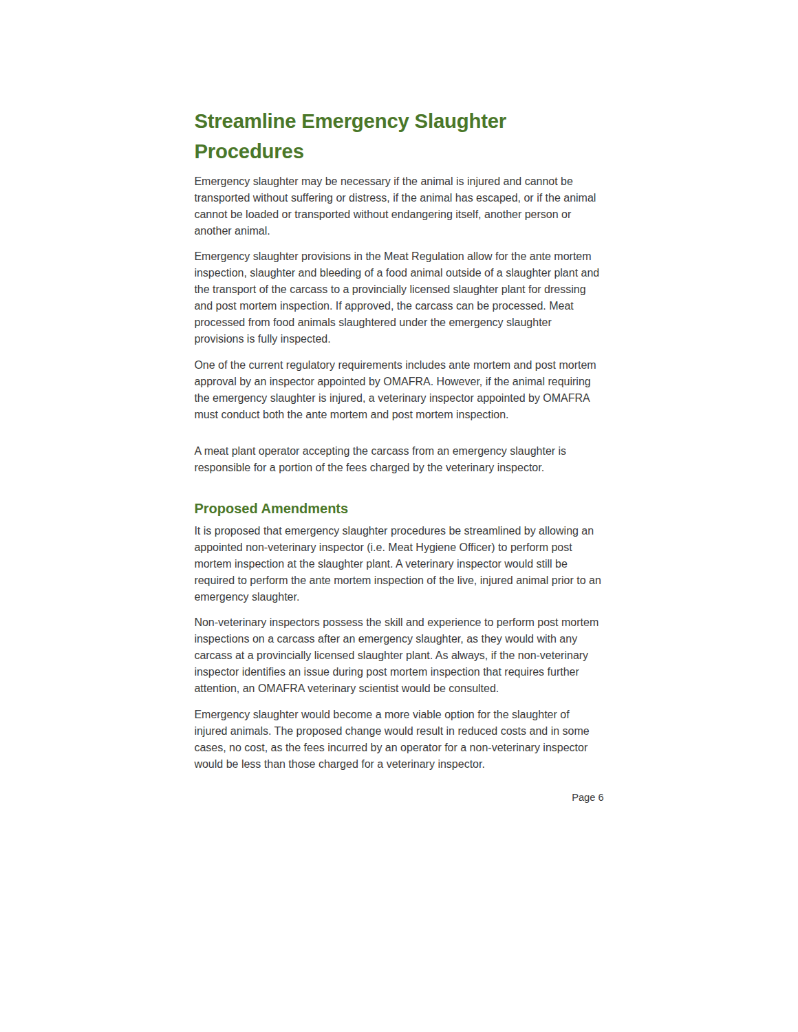Streamline Emergency Slaughter Procedures
Emergency slaughter may be necessary if the animal is injured and cannot be transported without suffering or distress, if the animal has escaped, or if the animal cannot be loaded or transported without endangering itself, another person or another animal.
Emergency slaughter provisions in the Meat Regulation allow for the ante mortem inspection, slaughter and bleeding of a food animal outside of a slaughter plant and the transport of the carcass to a provincially licensed slaughter plant for dressing and post mortem inspection. If approved, the carcass can be processed. Meat processed from food animals slaughtered under the emergency slaughter provisions is fully inspected.
One of the current regulatory requirements includes ante mortem and post mortem approval by an inspector appointed by OMAFRA. However, if the animal requiring the emergency slaughter is injured, a veterinary inspector appointed by OMAFRA must conduct both the ante mortem and post mortem inspection.
A meat plant operator accepting the carcass from an emergency slaughter is responsible for a portion of the fees charged by the veterinary inspector.
Proposed Amendments
It is proposed that emergency slaughter procedures be streamlined by allowing an appointed non-veterinary inspector (i.e. Meat Hygiene Officer) to perform post mortem inspection at the slaughter plant. A veterinary inspector would still be required to perform the ante mortem inspection of the live, injured animal prior to an emergency slaughter.
Non-veterinary inspectors possess the skill and experience to perform post mortem inspections on a carcass after an emergency slaughter, as they would with any carcass at a provincially licensed slaughter plant. As always, if the non-veterinary inspector identifies an issue during post mortem inspection that requires further attention, an OMAFRA veterinary scientist would be consulted.
Emergency slaughter would become a more viable option for the slaughter of injured animals. The proposed change would result in reduced costs and in some cases, no cost, as the fees incurred by an operator for a non-veterinary inspector would be less than those charged for a veterinary inspector.
Page 6